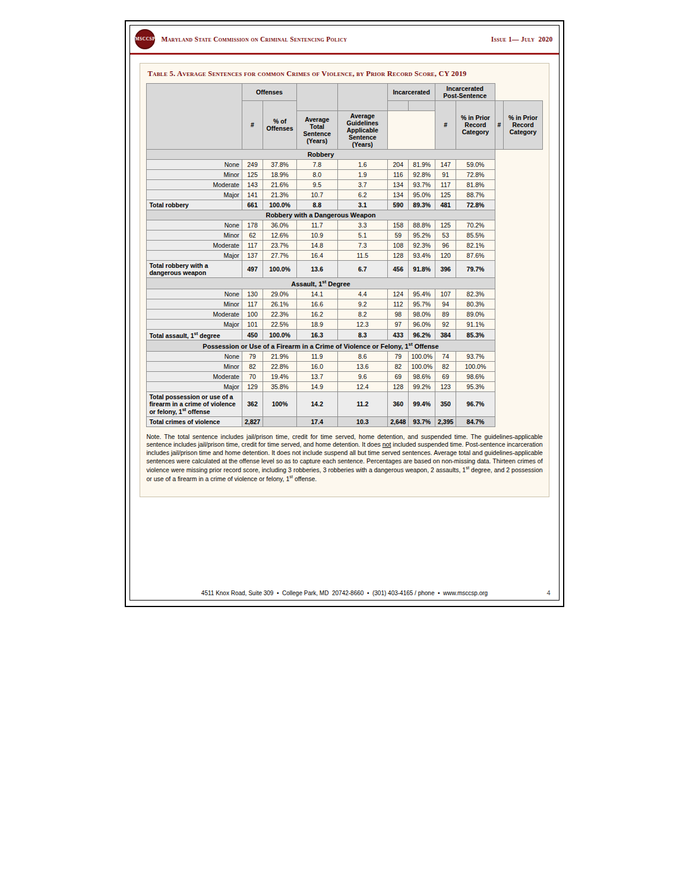MSCCSP
Maryland State Commission on Criminal Sentencing Policy
Issue 1— July 2020
Table 5. Average Sentences for common Crimes of Violence, by Prior Record Score, CY 2019
| | Offenses | | | Incarcerated | Incarcerated Post-Sentence |
| --- | --- | --- | --- | --- | --- |
| # | % of Offenses | | | # | % in Prior Record Category | # | % in Prior Record Category |
| Average Total Sentence (Years) | Average Guidelines Applicable Sentence (Years) |
| Robbery |
| None | 249 | 37.8% | 7.8 | 1.6 | 204 | 81.9% | 147 | 59.0% |
| Minor | 125 | 18.9% | 8.0 | 1.9 | 116 | 92.8% | 91 | 72.8% |
| Moderate | 143 | 21.6% | 9.5 | 3.7 | 134 | 93.7% | 117 | 81.8% |
| Major | 141 | 21.3% | 10.7 | 6.2 | 134 | 95.0% | 125 | 88.7% |
| Total robbery | 661 | 100.0% | 8.8 | 3.1 | 590 | 89.3% | 481 | 72.8% |
| Robbery with a Dangerous Weapon |
| None | 178 | 36.0% | 11.7 | 3.3 | 158 | 88.8% | 125 | 70.2% |
| Minor | 62 | 12.6% | 10.9 | 5.1 | 59 | 95.2% | 53 | 85.5% |
| Moderate | 117 | 23.7% | 14.8 | 7.3 | 108 | 92.3% | 96 | 82.1% |
| Major | 137 | 27.7% | 16.4 | 11.5 | 128 | 93.4% | 120 | 87.6% |
| Total robbery with a dangerous weapon | 497 | 100.0% | 13.6 | 6.7 | 456 | 91.8% | 396 | 79.7% |
| Assault, 1 st Degree |
| None | 130 | 29.0% | 14.1 | 4.4 | 124 | 95.4% | 107 | 82.3% |
| Minor | 117 | 26.1% | 16.6 | 9.2 | 112 | 95.7% | 94 | 80.3% |
| Moderate | 100 | 22.3% | 16.2 | 8.2 | 98 | 98.0% | 89 | 89.0% |
| Major | 101 | 22.5% | 18.9 | 12.3 | 97 | 96.0% | 92 | 91.1% |
| Total assault, 1 st degree | 450 | 100.0% | 16.3 | 8.3 | 433 | 96.2% | 384 | 85.3% |
| Possession or Use of a Firearm in a Crime of Violence or Felony, 1 st Offense |
| None | 79 | 21.9% | 11.9 | 8.6 | 79 | 100.0% | 74 | 93.7% |
| Minor | 82 | 22.8% | 16.0 | 13.6 | 82 | 100.0% | 82 | 100.0% |
| Moderate | 70 | 19.4% | 13.7 | 9.6 | 69 | 98.6% | 69 | 98.6% |
| Major | 129 | 35.8% | 14.9 | 12.4 | 128 | 99.2% | 123 | 95.3% |
| Total possession or use of a firearm in a crime of violence or felony, 1 st offense | 362 | 100% | 14.2 | 11.2 | 360 | 99.4% | 350 | 96.7% |
| Total crimes of violence | 2,827 | | 17.4 | 10.3 | 2,648 | 93.7% | 2,395 | 84.7% |
Note. The total sentence includes jail/prison time, credit for time served, home detention, and suspended time. The guidelines-applicable sentence includes jail/prison time, credit for time served, and home detention. It does not included suspended time. Post-sentence incarceration includes jail/prison time and home detention. It does not include suspend all but time served sentences. Average total and guidelines-applicable sentences were calculated at the offense level so as to capture each sentence. Percentages are based on non-missing data. Thirteen crimes of violence were missing prior record score, including 3 robberies, 3 robberies with a dangerous weapon, 2 assaults, 1st degree, and 2 possession or use of a firearm in a crime of violence or felony, 1st offense.
4511 Knox Road, Suite 309 • College Park, MD 20742-8660 • (301) 403-4165 / phone • www.msccsp.org
4